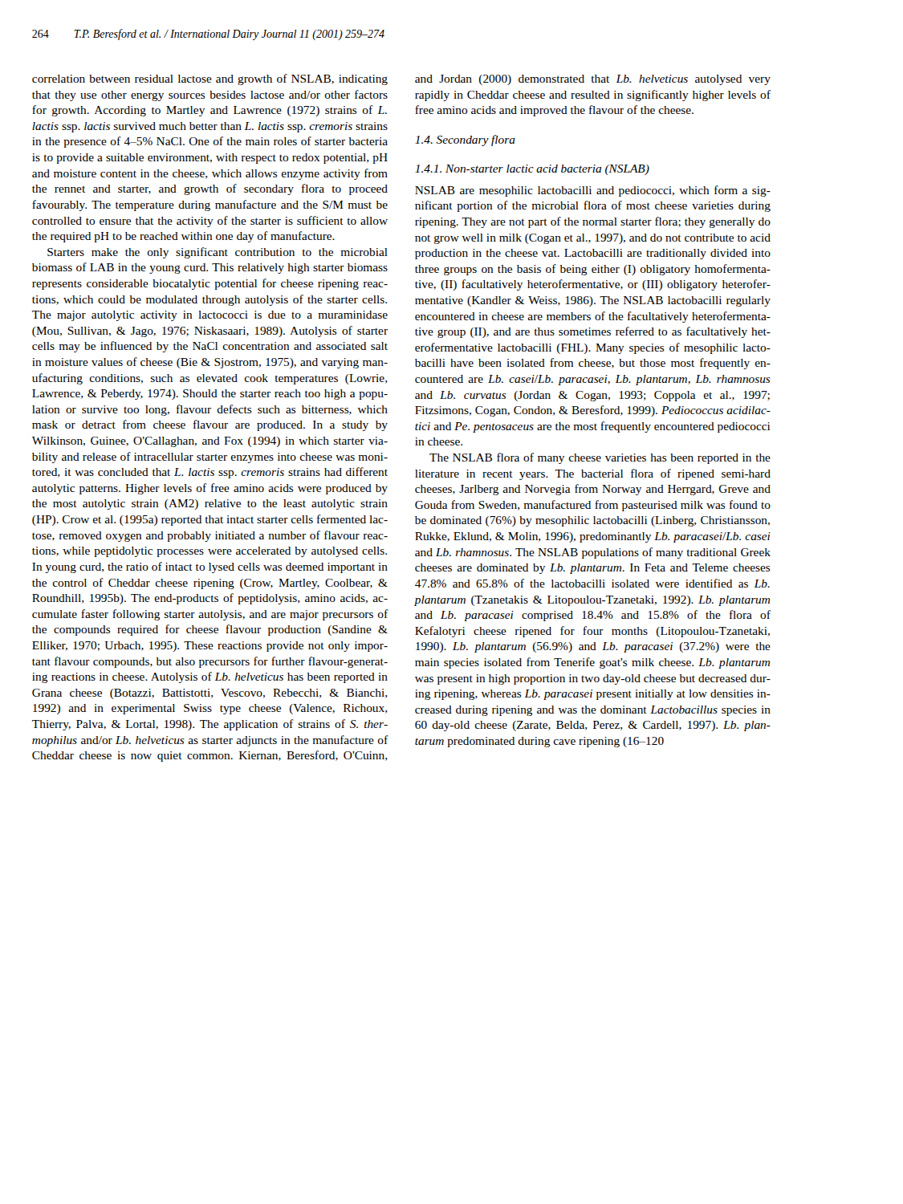264 T.P. Beresford et al. / International Dairy Journal 11 (2001) 259–274
correlation between residual lactose and growth of NSLAB, indicating that they use other energy sources besides lactose and/or other factors for growth. According to Martley and Lawrence (1972) strains of L. lactis ssp. lactis survived much better than L. lactis ssp. cremoris strains in the presence of 4–5% NaCl. One of the main roles of starter bacteria is to provide a suitable environment, with respect to redox potential, pH and moisture content in the cheese, which allows enzyme activity from the rennet and starter, and growth of secondary flora to proceed favourably. The temperature during manufacture and the S/M must be controlled to ensure that the activity of the starter is sufficient to allow the required pH to be reached within one day of manufacture.
Starters make the only significant contribution to the microbial biomass of LAB in the young curd. This relatively high starter biomass represents considerable biocatalytic potential for cheese ripening reactions, which could be modulated through autolysis of the starter cells. The major autolytic activity in lactococci is due to a muraminidase (Mou, Sullivan, & Jago, 1976; Niskasaari, 1989). Autolysis of starter cells may be influenced by the NaCl concentration and associated salt in moisture values of cheese (Bie & Sjostrom, 1975), and varying manufacturing conditions, such as elevated cook temperatures (Lowrie, Lawrence, & Peberdy, 1974). Should the starter reach too high a population or survive too long, flavour defects such as bitterness, which mask or detract from cheese flavour are produced. In a study by Wilkinson, Guinee, O'Callaghan, and Fox (1994) in which starter viability and release of intracellular starter enzymes into cheese was monitored, it was concluded that L. lactis ssp. cremoris strains had different autolytic patterns. Higher levels of free amino acids were produced by the most autolytic strain (AM2) relative to the least autolytic strain (HP). Crow et al. (1995a) reported that intact starter cells fermented lactose, removed oxygen and probably initiated a number of flavour reactions, while peptidolytic processes were accelerated by autolysed cells. In young curd, the ratio of intact to lysed cells was deemed important in the control of Cheddar cheese ripening (Crow, Martley, Coolbear, & Roundhill, 1995b). The end-products of peptidolysis, amino acids, accumulate faster following starter autolysis, and are major precursors of the compounds required for cheese flavour production (Sandine & Elliker, 1970; Urbach, 1995). These reactions provide not only important flavour compounds, but also precursors for further flavour-generating reactions in cheese. Autolysis of Lb. helveticus has been reported in Grana cheese (Botazzi, Battistotti, Vescovo, Rebecchi, & Bianchi, 1992) and in experimental Swiss type cheese (Valence, Richoux, Thierry, Palva, & Lortal, 1998). The application of strains of S. thermophilus and/or Lb. helveticus as starter adjuncts in the manufacture of Cheddar cheese is now quiet common. Kiernan, Beresford, O'Cuinn, and Jordan (2000) demonstrated that Lb. helveticus autolysed very rapidly in Cheddar cheese and resulted in significantly higher levels of free amino acids and improved the flavour of the cheese.
1.4. Secondary flora
1.4.1. Non-starter lactic acid bacteria (NSLAB)
NSLAB are mesophilic lactobacilli and pediococci, which form a significant portion of the microbial flora of most cheese varieties during ripening. They are not part of the normal starter flora; they generally do not grow well in milk (Cogan et al., 1997), and do not contribute to acid production in the cheese vat. Lactobacilli are traditionally divided into three groups on the basis of being either (I) obligatory homofermentative, (II) facultatively heterofermentative, or (III) obligatory heterofermentative (Kandler & Weiss, 1986). The NSLAB lactobacilli regularly encountered in cheese are members of the facultatively heterofermentative group (II), and are thus sometimes referred to as facultatively heterofermentative lactobacilli (FHL). Many species of mesophilic lactobacilli have been isolated from cheese, but those most frequently encountered are Lb. casei/Lb. paracasei, Lb. plantarum, Lb. rhamnosus and Lb. curvatus (Jordan & Cogan, 1993; Coppola et al., 1997; Fitzsimons, Cogan, Condon, & Beresford, 1999). Pediococcus acidilactici and Pe. pentosaceus are the most frequently encountered pediococci in cheese.
The NSLAB flora of many cheese varieties has been reported in the literature in recent years. The bacterial flora of ripened semi-hard cheeses, Jarlberg and Norvegia from Norway and Herrgard, Greve and Gouda from Sweden, manufactured from pasteurised milk was found to be dominated (76%) by mesophilic lactobacilli (Linberg, Christiansson, Rukke, Eklund, & Molin, 1996), predominantly Lb. paracasei/Lb. casei and Lb. rhamnosus. The NSLAB populations of many traditional Greek cheeses are dominated by Lb. plantarum. In Feta and Teleme cheeses 47.8% and 65.8% of the lactobacilli isolated were identified as Lb. plantarum (Tzanetakis & Litopoulou-Tzanetaki, 1992). Lb. plantarum and Lb. paracasei comprised 18.4% and 15.8% of the flora of Kefalotyri cheese ripened for four months (Litopoulou-Tzanetaki, 1990). Lb. plantarum (56.9%) and Lb. paracasei (37.2%) were the main species isolated from Tenerife goat's milk cheese. Lb. plantarum was present in high proportion in two day-old cheese but decreased during ripening, whereas Lb. paracasei present initially at low densities increased during ripening and was the dominant Lactobacillus species in 60 day-old cheese (Zarate, Belda, Perez, & Cardell, 1997). Lb. plantarum predominated during cave ripening (16–120